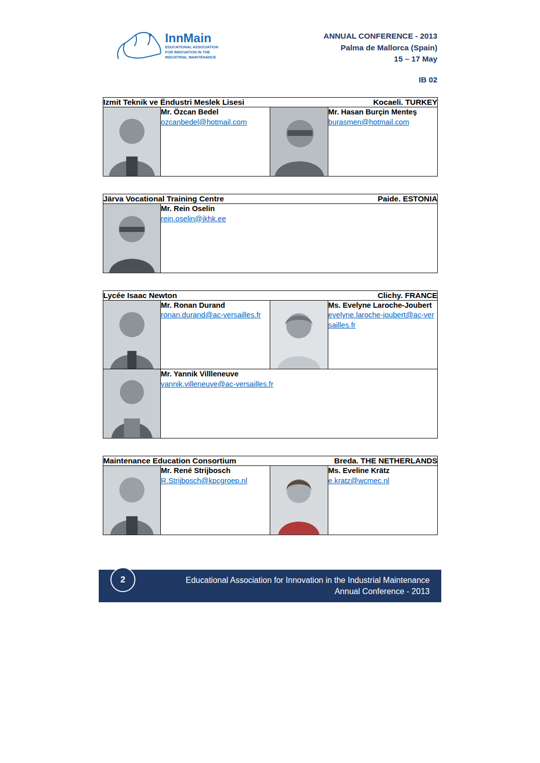InnMain EDUCATIONAL ASSOCIATION FOR INNOVATION IN THE INDUSTRIAL MAINTENANCE
ANNUAL CONFERENCE - 2013
Palma de Mallorca (Spain)
15 – 17 May
IB 02
| Izmit Teknik ve Ëndustri Meslek Lisesi | Kocaeli. TURKEY |
| | Mr. Özcan Bedel ozcanbedel@hotmail.com | | Mr. Hasan Burçin Menteş burasmen@hotmail.com |
| Järva Vocational Training Centre | Paide. ESTONIA |
| | Mr. Rein Oselin rein.oselin@jkhk.ee |
| Lycée Isaac Newton | Clichy. FRANCE |
| | Mr. Ronan Durand ronan.durand@ac-versailles.fr | | Ms. Evelyne Laroche-Joubert evelyne.laroche-joubert@ac-versailles.fr |
| | Mr. Yannik Villleneuve yannik.villeneuve@ac-versailles.fr |
| Maintenance Education Consortium | Breda. THE NETHERLANDS |
| | Mr. René Strijbosch R.Strijbosch@kpcgroep.nl | | Ms. Eveline Krätz e.kratz@wcmec.nl |
Educational Association for Innovation in the Industrial Maintenance
Annual Conference - 2013
2